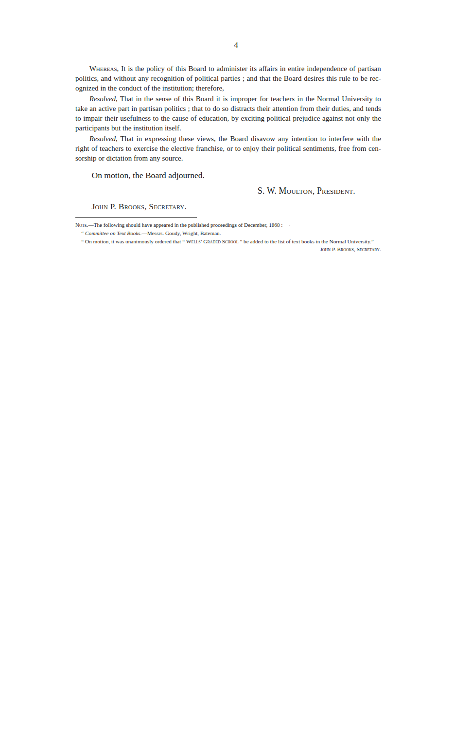4
Whereas, It is the policy of this Board to administer its affairs in entire independence of partisan politics, and without any recognition of political parties ; and that the Board desires this rule to be recognized in the conduct of the institution; therefore,
Resolved, That in the sense of this Board it is improper for teachers in the Normal University to take an active part in partisan politics ; that to do so distracts their attention from their duties, and tends to impair their usefulness to the cause of education, by exciting political prejudice against not only the participants but the institution itself.
Resolved, That in expressing these views, the Board disavow any intention to interfere with the right of teachers to exercise the elective franchise, or to enjoy their political sentiments, free from censorship or dictation from any source.
On motion, the Board adjourned.
S. W. Moulton, President.
John P. Brooks, Secretary.
Note.—The following should have appeared in the published proceedings of December, 1868 : ·
“ Committee on Text Books.—Messrs. Goudy, Wright, Bateman.
“ On motion, it was unanimously ordered that “ Wells’ Graded School ” be added to the list of text books in the Normal University.” John P. Brooks, Secretary.